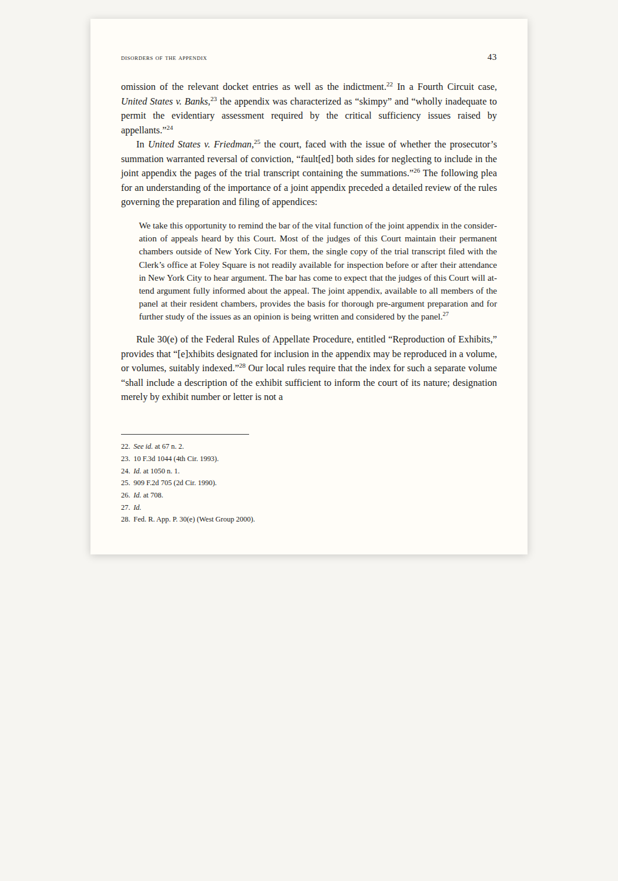Disorders of the Appendix 43
omission of the relevant docket entries as well as the indictment.22 In a Fourth Circuit case, United States v. Banks,23 the appendix was characterized as “skimpy” and “wholly inadequate to permit the evidentiary assessment required by the critical sufficiency issues raised by appellants.”24
In United States v. Friedman,25 the court, faced with the issue of whether the prosecutor’s summation warranted reversal of conviction, “fault[ed] both sides for neglecting to include in the joint appendix the pages of the trial transcript containing the summations.”26 The following plea for an understanding of the importance of a joint appendix preceded a detailed review of the rules governing the preparation and filing of appendices:
We take this opportunity to remind the bar of the vital function of the joint appendix in the consideration of appeals heard by this Court. Most of the judges of this Court maintain their permanent chambers outside of New York City. For them, the single copy of the trial transcript filed with the Clerk’s office at Foley Square is not readily available for inspection before or after their attendance in New York City to hear argument. The bar has come to expect that the judges of this Court will attend argument fully informed about the appeal. The joint appendix, available to all members of the panel at their resident chambers, provides the basis for thorough pre-argument preparation and for further study of the issues as an opinion is being written and considered by the panel.27
Rule 30(e) of the Federal Rules of Appellate Procedure, entitled “Reproduction of Exhibits,” provides that “[e]xhibits designated for inclusion in the appendix may be reproduced in a volume, or volumes, suitably indexed.”28 Our local rules require that the index for such a separate volume “shall include a description of the exhibit sufficient to inform the court of its nature; designation merely by exhibit number or letter is not a
22. See id. at 67 n. 2.
23. 10 F.3d 1044 (4th Cir. 1993).
24. Id. at 1050 n. 1.
25. 909 F.2d 705 (2d Cir. 1990).
26. Id. at 708.
27. Id.
28. Fed. R. App. P. 30(e) (West Group 2000).